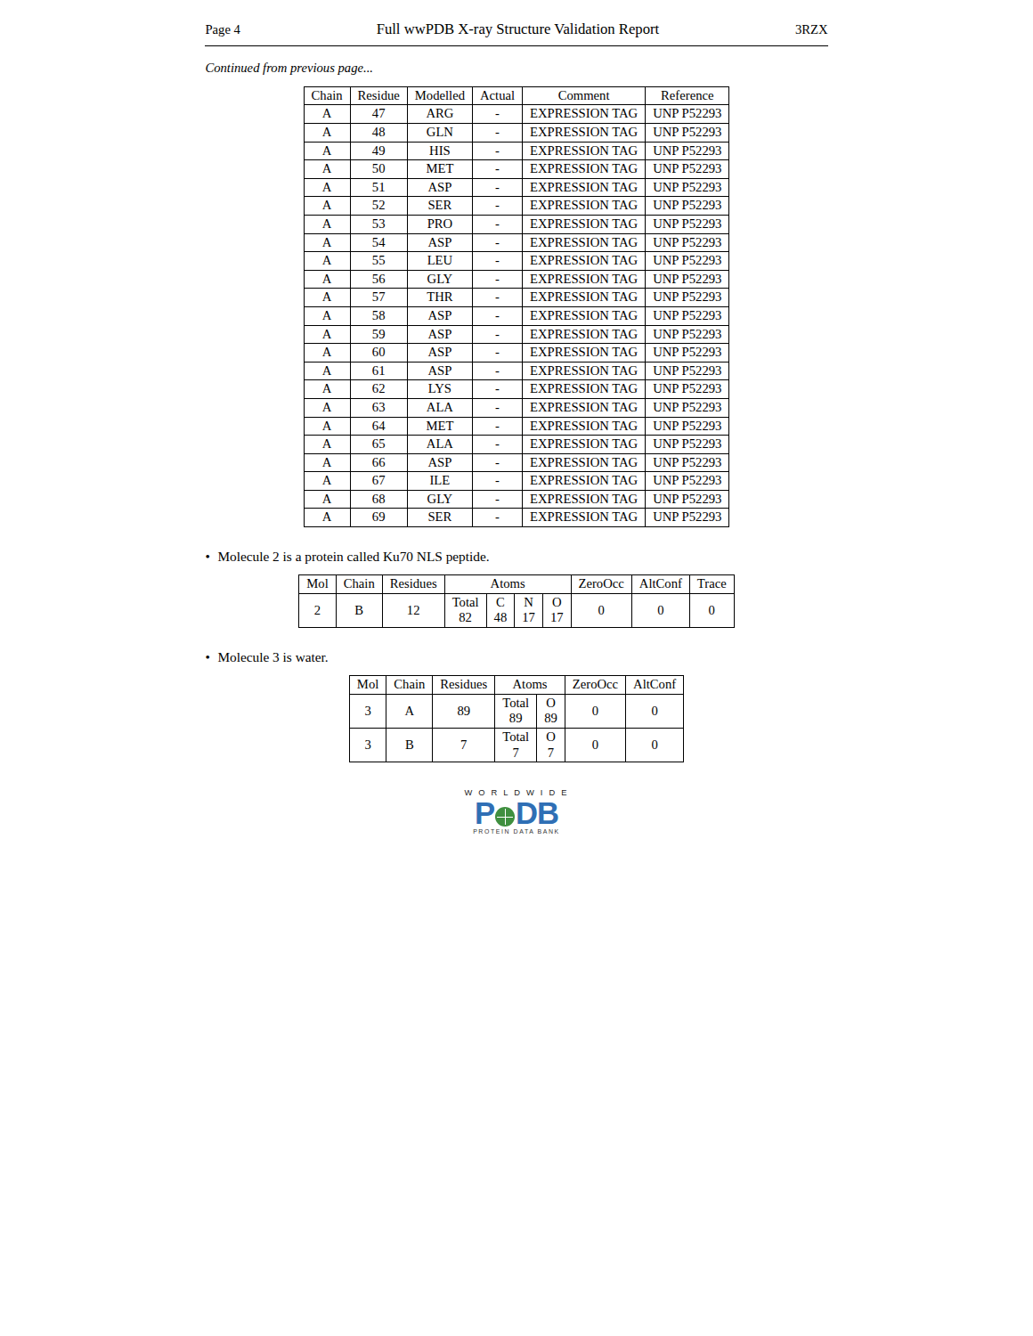Page 4
Full wwPDB X-ray Structure Validation Report
3RZX
Continued from previous page...
| Chain | Residue | Modelled | Actual | Comment | Reference |
| --- | --- | --- | --- | --- | --- |
| A | 47 | ARG | - | EXPRESSION TAG | UNP P52293 |
| A | 48 | GLN | - | EXPRESSION TAG | UNP P52293 |
| A | 49 | HIS | - | EXPRESSION TAG | UNP P52293 |
| A | 50 | MET | - | EXPRESSION TAG | UNP P52293 |
| A | 51 | ASP | - | EXPRESSION TAG | UNP P52293 |
| A | 52 | SER | - | EXPRESSION TAG | UNP P52293 |
| A | 53 | PRO | - | EXPRESSION TAG | UNP P52293 |
| A | 54 | ASP | - | EXPRESSION TAG | UNP P52293 |
| A | 55 | LEU | - | EXPRESSION TAG | UNP P52293 |
| A | 56 | GLY | - | EXPRESSION TAG | UNP P52293 |
| A | 57 | THR | - | EXPRESSION TAG | UNP P52293 |
| A | 58 | ASP | - | EXPRESSION TAG | UNP P52293 |
| A | 59 | ASP | - | EXPRESSION TAG | UNP P52293 |
| A | 60 | ASP | - | EXPRESSION TAG | UNP P52293 |
| A | 61 | ASP | - | EXPRESSION TAG | UNP P52293 |
| A | 62 | LYS | - | EXPRESSION TAG | UNP P52293 |
| A | 63 | ALA | - | EXPRESSION TAG | UNP P52293 |
| A | 64 | MET | - | EXPRESSION TAG | UNP P52293 |
| A | 65 | ALA | - | EXPRESSION TAG | UNP P52293 |
| A | 66 | ASP | - | EXPRESSION TAG | UNP P52293 |
| A | 67 | ILE | - | EXPRESSION TAG | UNP P52293 |
| A | 68 | GLY | - | EXPRESSION TAG | UNP P52293 |
| A | 69 | SER | - | EXPRESSION TAG | UNP P52293 |
Molecule 2 is a protein called Ku70 NLS peptide.
| Mol | Chain | Residues | Atoms | ZeroOcc | AltConf | Trace |
| --- | --- | --- | --- | --- | --- | --- |
| 2 | B | 12 | Total 82 | C 48 | N 17 | O 17 | 0 | 0 | 0 |
Molecule 3 is water.
| Mol | Chain | Residues | Atoms | ZeroOcc | AltConf |
| --- | --- | --- | --- | --- | --- |
| 3 | A | 89 | Total 89 | O 89 | 0 | 0 |
| 3 | B | 7 | Total 7 | O 7 | 0 | 0 |
W O R L D W I D E
P DB
PROTEIN DATA BANK